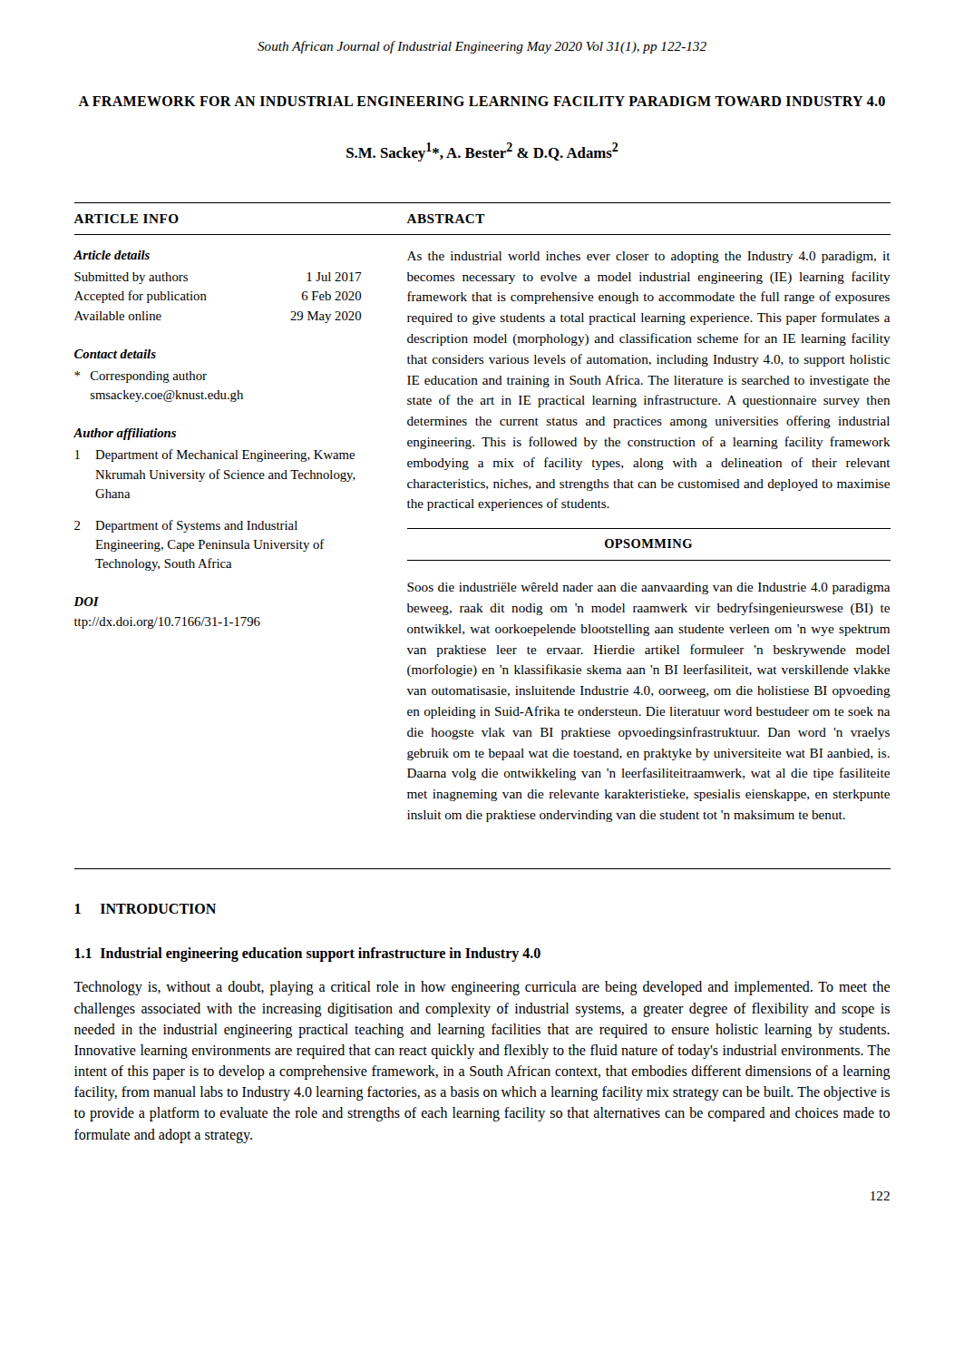South African Journal of Industrial Engineering May 2020 Vol 31(1), pp 122-132
A framework for an industrial engineering learning facility paradigm toward industry 4.0
S.M. Sackey1*, A. Bester2 & D.Q. Adams2
| Article info | Abstract |
| --- | --- |
| Article details Submitted by authors 1 Jul 2017 Accepted for publication 6 Feb 2020 Available online 29 May 2020 Contact details * Corresponding author smsackey.coe@knust.edu.gh Author affiliations Department of Mechanical Engineering, Kwame Nkrumah University of Science and Technology, Ghana Department of Systems and Industrial Engineering, Cape Peninsula University of Technology, South Africa DOI ttp://dx.doi.org/10.7166/31-1-1796 | As the industrial world inches ever closer to adopting the Industry 4.0 paradigm, it becomes necessary to evolve a model industrial engineering (IE) learning facility framework that is comprehensive enough to accommodate the full range of exposures required to give students a total practical learning experience. This paper formulates a description model (morphology) and classification scheme for an IE learning facility that considers various levels of automation, including Industry 4.0, to support holistic IE education and training in South Africa. The literature is searched to investigate the state of the art in IE practical learning infrastructure. A questionnaire survey then determines the current status and practices among universities offering industrial engineering. This is followed by the construction of a learning facility framework embodying a mix of facility types, along with a delineation of their relevant characteristics, niches, and strengths that can be customised and deployed to maximise the practical experiences of students. Opsomming Soos die industriële wêreld nader aan die aanvaarding van die Industrie 4.0 paradigma beweeg, raak dit nodig om 'n model raamwerk vir bedryfsingenieurswese (BI) te ontwikkel, wat oorkoepelende blootstelling aan studente verleen om 'n wye spektrum van praktiese leer te ervaar. Hierdie artikel formuleer 'n beskrywende model (morfologie) en 'n klassifikasie skema aan 'n BI leerfasiliteit, wat verskillende vlakke van outomatisasie, insluitende Industrie 4.0, oorweeg, om die holistiese BI opvoeding en opleiding in Suid-Afrika te ondersteun. Die literatuur word bestudeer om te soek na die hoogste vlak van BI praktiese opvoedingsinfrastruktuur. Dan word 'n vraelys gebruik om te bepaal wat die toestand, en praktyke by universiteite wat BI aanbied, is. Daarna volg die ontwikkeling van 'n leerfasiliteitraamwerk, wat al die tipe fasiliteite met inagneming van die relevante karakteristieke, spesialis eienskappe, en sterkpunte insluit om die praktiese ondervinding van die student tot 'n maksimum te benut. |
1 INTRODUCTION
1.1 Industrial engineering education support infrastructure in Industry 4.0
Technology is, without a doubt, playing a critical role in how engineering curricula are being developed and implemented. To meet the challenges associated with the increasing digitisation and complexity of industrial systems, a greater degree of flexibility and scope is needed in the industrial engineering practical teaching and learning facilities that are required to ensure holistic learning by students. Innovative learning environments are required that can react quickly and flexibly to the fluid nature of today's industrial environments. The intent of this paper is to develop a comprehensive framework, in a South African context, that embodies different dimensions of a learning facility, from manual labs to Industry 4.0 learning factories, as a basis on which a learning facility mix strategy can be built. The objective is to provide a platform to evaluate the role and strengths of each learning facility so that alternatives can be compared and choices made to formulate and adopt a strategy.
122